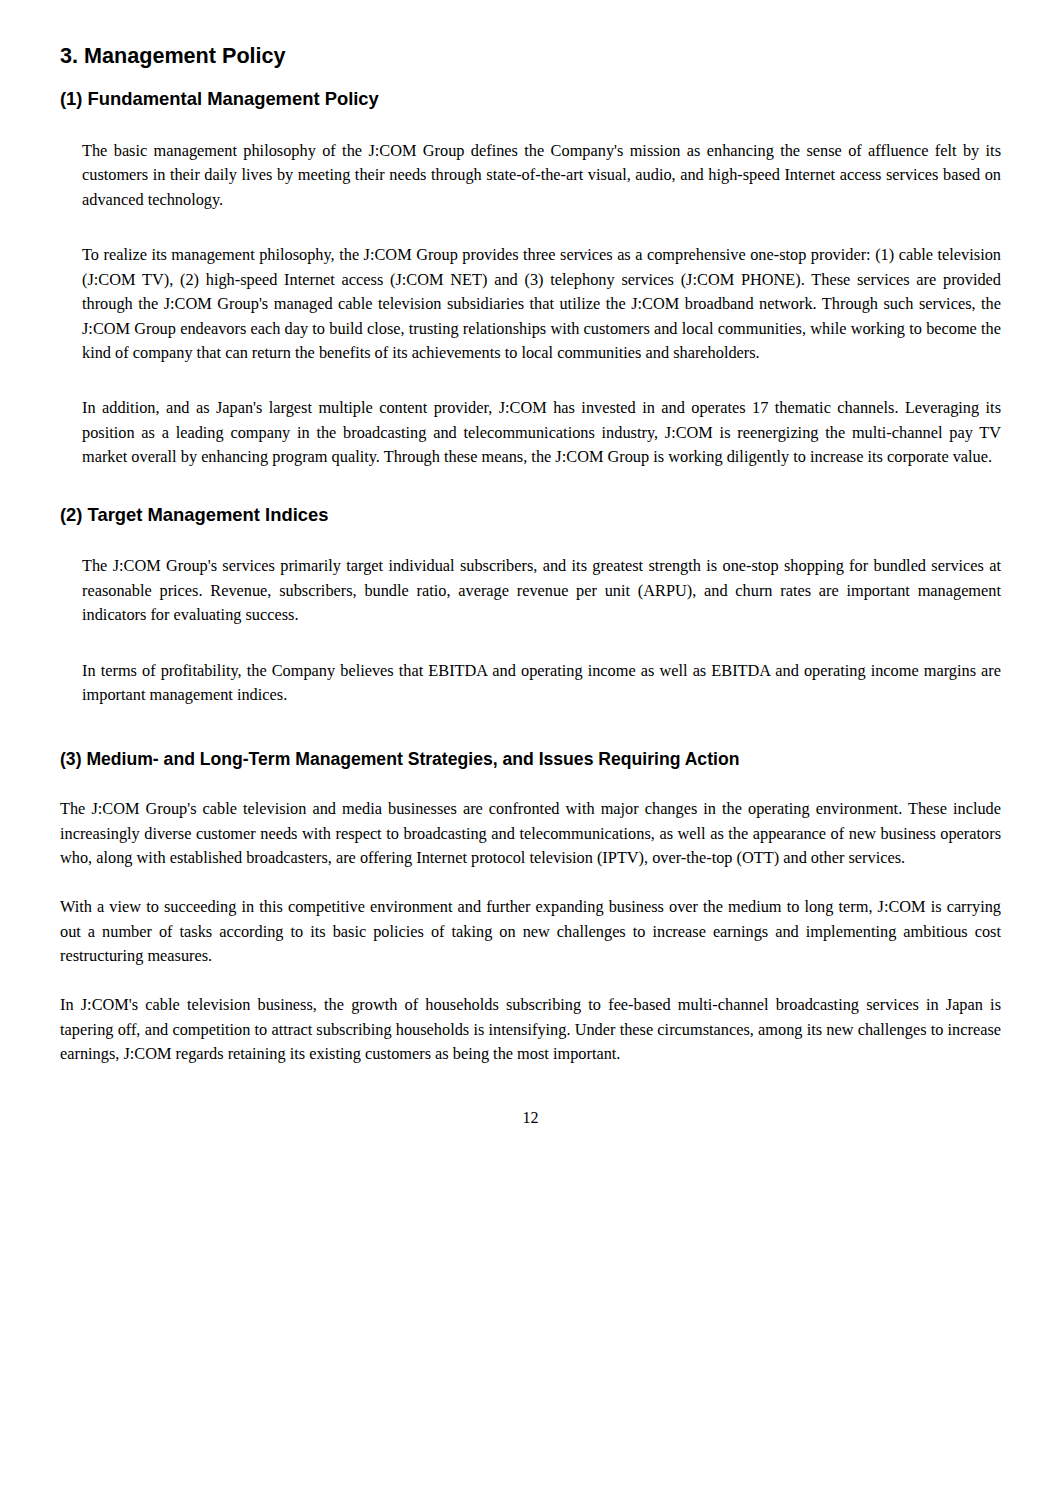3. Management Policy
(1) Fundamental Management Policy
The basic management philosophy of the J:COM Group defines the Company's mission as enhancing the sense of affluence felt by its customers in their daily lives by meeting their needs through state-of-the-art visual, audio, and high-speed Internet access services based on advanced technology.
To realize its management philosophy, the J:COM Group provides three services as a comprehensive one-stop provider: (1) cable television (J:COM TV), (2) high-speed Internet access (J:COM NET) and (3) telephony services (J:COM PHONE). These services are provided through the J:COM Group's managed cable television subsidiaries that utilize the J:COM broadband network. Through such services, the J:COM Group endeavors each day to build close, trusting relationships with customers and local communities, while working to become the kind of company that can return the benefits of its achievements to local communities and shareholders.
In addition, and as Japan's largest multiple content provider, J:COM has invested in and operates 17 thematic channels. Leveraging its position as a leading company in the broadcasting and telecommunications industry, J:COM is reenergizing the multi-channel pay TV market overall by enhancing program quality. Through these means, the J:COM Group is working diligently to increase its corporate value.
(2) Target Management Indices
The J:COM Group's services primarily target individual subscribers, and its greatest strength is one-stop shopping for bundled services at reasonable prices. Revenue, subscribers, bundle ratio, average revenue per unit (ARPU), and churn rates are important management indicators for evaluating success.
In terms of profitability, the Company believes that EBITDA and operating income as well as EBITDA and operating income margins are important management indices.
(3) Medium- and Long-Term Management Strategies, and Issues Requiring Action
The J:COM Group's cable television and media businesses are confronted with major changes in the operating environment. These include increasingly diverse customer needs with respect to broadcasting and telecommunications, as well as the appearance of new business operators who, along with established broadcasters, are offering Internet protocol television (IPTV), over-the-top (OTT) and other services.
With a view to succeeding in this competitive environment and further expanding business over the medium to long term, J:COM is carrying out a number of tasks according to its basic policies of taking on new challenges to increase earnings and implementing ambitious cost restructuring measures.
In J:COM's cable television business, the growth of households subscribing to fee-based multi-channel broadcasting services in Japan is tapering off, and competition to attract subscribing households is intensifying. Under these circumstances, among its new challenges to increase earnings, J:COM regards retaining its existing customers as being the most important.
12